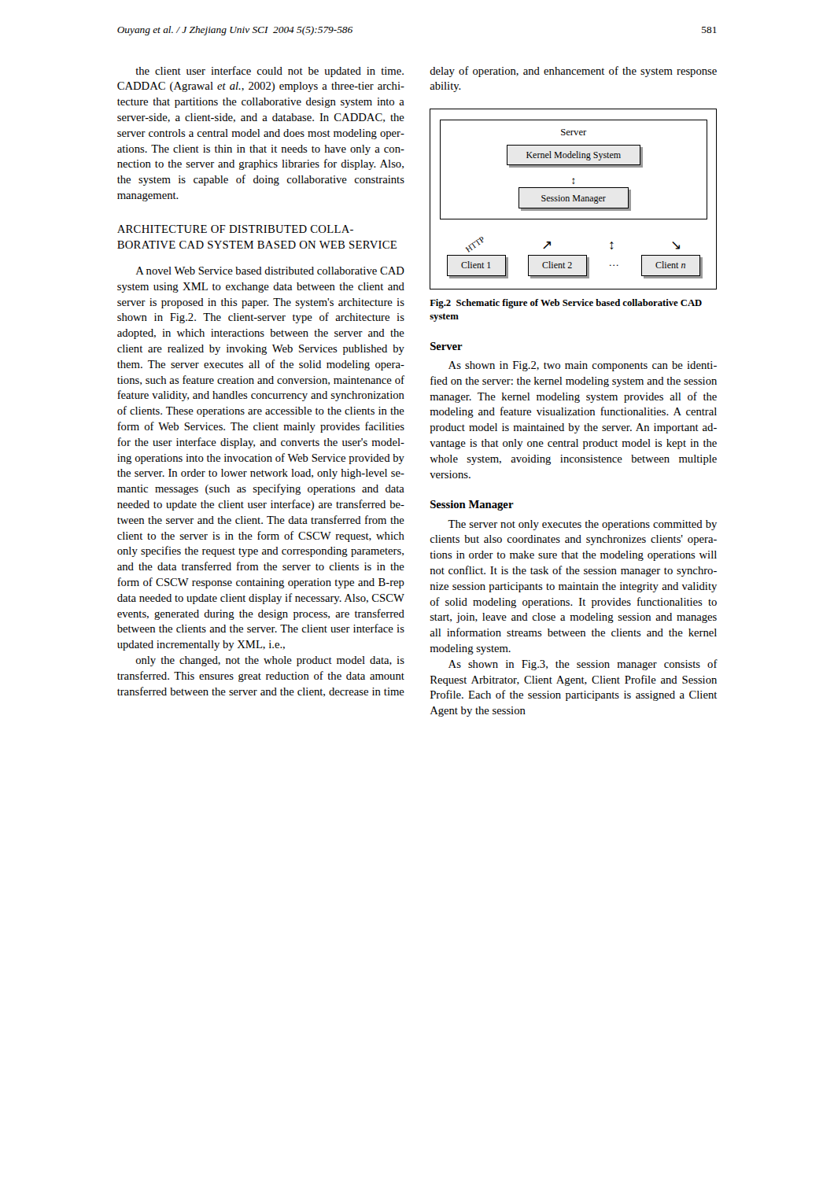Ouyang et al. / J Zhejiang Univ SCI 2004 5(5):579-586 581
the client user interface could not be updated in time. CADDAC (Agrawal et al., 2002) employs a three-tier architecture that partitions the collaborative design system into a server-side, a client-side, and a database. In CADDAC, the server controls a central model and does most modeling operations. The client is thin in that it needs to have only a connection to the server and graphics libraries for display. Also, the system is capable of doing collaborative constraints management.
Architecture of distributed colla-borative CAD system based on Web Service
A novel Web Service based distributed collaborative CAD system using XML to exchange data between the client and server is proposed in this paper. The system's architecture is shown in Fig.2. The client-server type of architecture is adopted, in which interactions between the server and the client are realized by invoking Web Services published by them. The server executes all of the solid modeling operations, such as feature creation and conversion, maintenance of feature validity, and handles concurrency and synchronization of clients. These operations are accessible to the clients in the form of Web Services. The client mainly provides facilities for the user interface display, and converts the user's modeling operations into the invocation of Web Service provided by the server. In order to lower network load, only high-level semantic messages (such as specifying operations and data needed to update the client user interface) are transferred between the server and the client. The data transferred from the client to the server is in the form of CSCW request, which only specifies the request type and corresponding parameters, and the data transferred from the server to clients is in the form of CSCW response containing operation type and B-rep data needed to update client display if necessary. Also, CSCW events, generated during the design process, are transferred between the clients and the server. The client user interface is updated incrementally by XML, i.e.,
only the changed, not the whole product model data, is transferred. This ensures great reduction of the data amount transferred between the server and the client, decrease in time delay of operation, and enhancement of the system response ability.
Server
Kernel Modeling System
↕
Session Manager
HTTP ↗ ↕ ↘
Client 1 Client 2 … Client n
Fig.2 Schematic figure of Web Service based collaborative CAD system
Server
As shown in Fig.2, two main components can be identified on the server: the kernel modeling system and the session manager. The kernel modeling system provides all of the modeling and feature visualization functionalities. A central product model is maintained by the server. An important advantage is that only one central product model is kept in the whole system, avoiding inconsistence between multiple versions.
Session Manager
The server not only executes the operations committed by clients but also coordinates and synchronizes clients' operations in order to make sure that the modeling operations will not conflict. It is the task of the session manager to synchronize session participants to maintain the integrity and validity of solid modeling operations. It provides functionalities to start, join, leave and close a modeling session and manages all information streams between the clients and the kernel modeling system.
As shown in Fig.3, the session manager consists of Request Arbitrator, Client Agent, Client Profile and Session Profile. Each of the session participants is assigned a Client Agent by the session